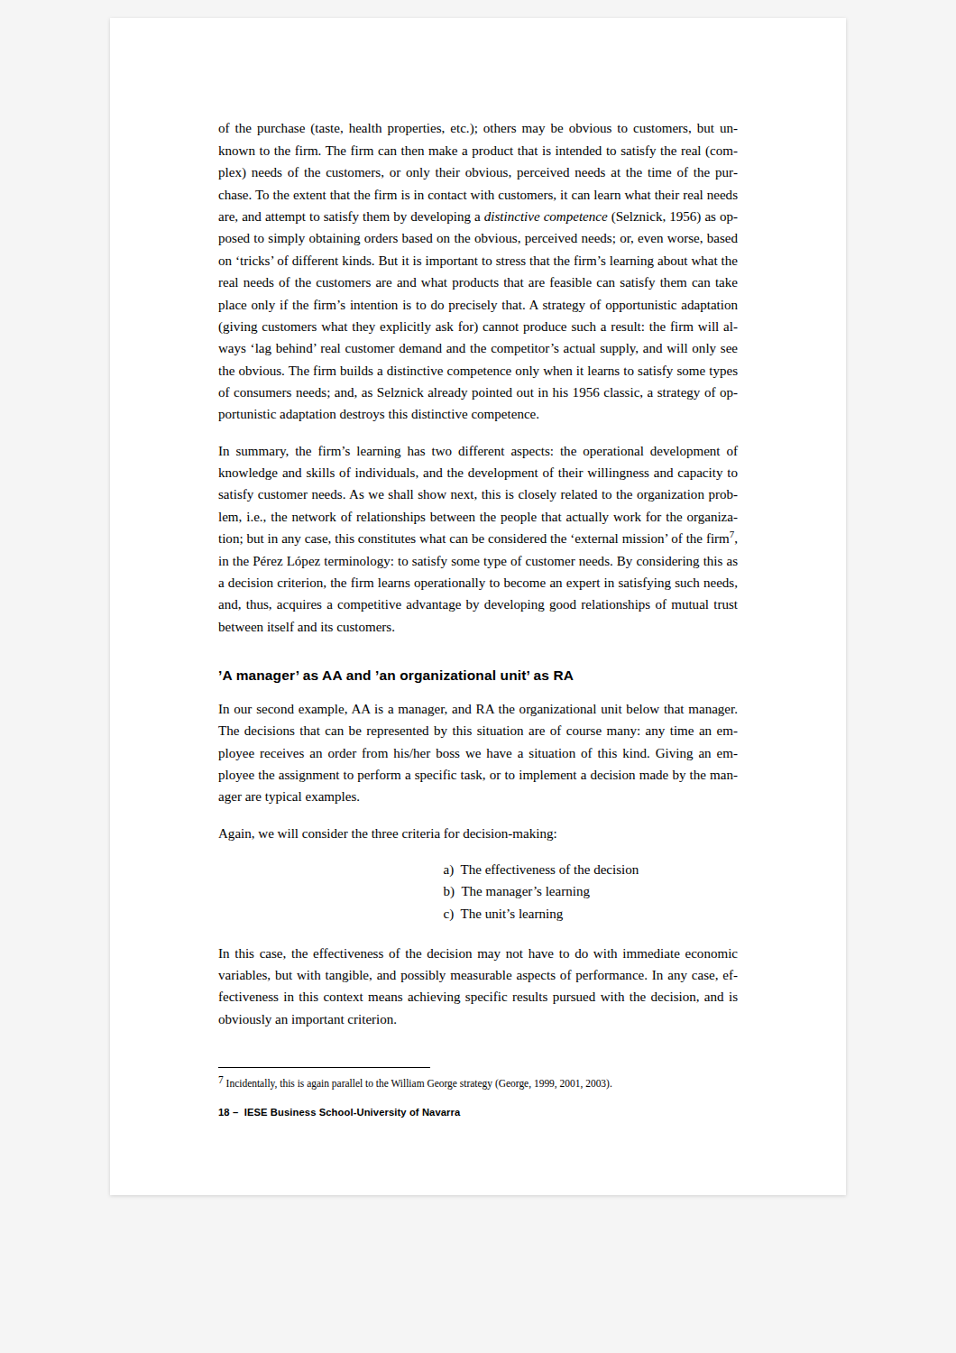of the purchase (taste, health properties, etc.); others may be obvious to customers, but unknown to the firm. The firm can then make a product that is intended to satisfy the real (complex) needs of the customers, or only their obvious, perceived needs at the time of the purchase. To the extent that the firm is in contact with customers, it can learn what their real needs are, and attempt to satisfy them by developing a distinctive competence (Selznick, 1956) as opposed to simply obtaining orders based on the obvious, perceived needs; or, even worse, based on ‘tricks’ of different kinds. But it is important to stress that the firm’s learning about what the real needs of the customers are and what products that are feasible can satisfy them can take place only if the firm’s intention is to do precisely that. A strategy of opportunistic adaptation (giving customers what they explicitly ask for) cannot produce such a result: the firm will always ‘lag behind’ real customer demand and the competitor’s actual supply, and will only see the obvious. The firm builds a distinctive competence only when it learns to satisfy some types of consumers needs; and, as Selznick already pointed out in his 1956 classic, a strategy of opportunistic adaptation destroys this distinctive competence.
In summary, the firm’s learning has two different aspects: the operational development of knowledge and skills of individuals, and the development of their willingness and capacity to satisfy customer needs. As we shall show next, this is closely related to the organization problem, i.e., the network of relationships between the people that actually work for the organization; but in any case, this constitutes what can be considered the ‘external mission’ of the firm7, in the Pérez López terminology: to satisfy some type of customer needs. By considering this as a decision criterion, the firm learns operationally to become an expert in satisfying such needs, and, thus, acquires a competitive advantage by developing good relationships of mutual trust between itself and its customers.
’A manager’ as AA and ’an organizational unit’ as RA
In our second example, AA is a manager, and RA the organizational unit below that manager. The decisions that can be represented by this situation are of course many: any time an employee receives an order from his/her boss we have a situation of this kind. Giving an employee the assignment to perform a specific task, or to implement a decision made by the manager are typical examples.
Again, we will consider the three criteria for decision-making:
a) The effectiveness of the decision
b) The manager’s learning
c) The unit’s learning
In this case, the effectiveness of the decision may not have to do with immediate economic variables, but with tangible, and possibly measurable aspects of performance. In any case, effectiveness in this context means achieving specific results pursued with the decision, and is obviously an important criterion.
7Incidentally, this is again parallel to the William George strategy (George, 1999, 2001, 2003).
18 – IESE Business School-University of Navarra